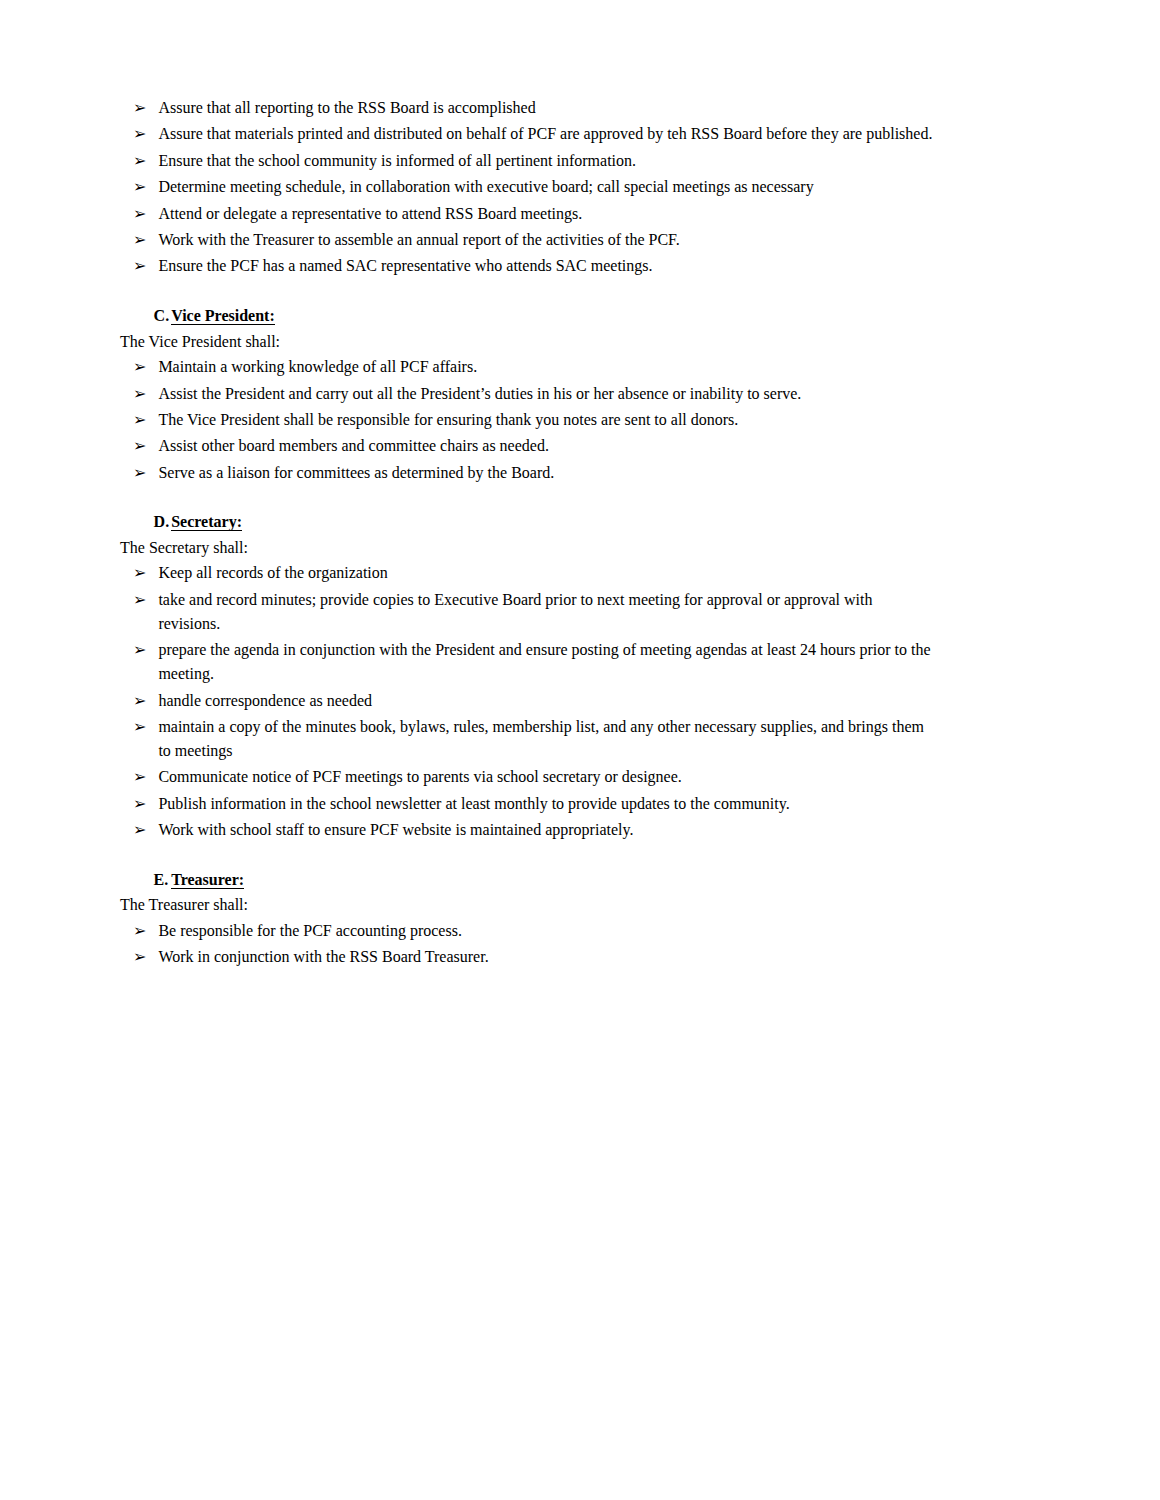Assure that all reporting to the RSS Board is accomplished
Assure that materials printed and distributed on behalf of PCF are approved by teh RSS Board before they are published.
Ensure that the school community is informed of all pertinent information.
Determine meeting schedule, in collaboration with executive board; call special meetings as necessary
Attend or delegate a representative to attend RSS Board meetings.
Work with the Treasurer to assemble an annual report of the activities of the PCF.
Ensure the PCF has a named SAC representative who attends SAC meetings.
C. Vice President:
The Vice President shall:
Maintain a working knowledge of all PCF affairs.
Assist the President and carry out all the President’s duties in his or her absence or inability to serve.
The Vice President shall be responsible for ensuring thank you notes are sent to all donors.
Assist other board members and committee chairs as needed.
Serve as a liaison for committees as determined by the Board.
D. Secretary:
The Secretary shall:
Keep all records of the organization
take and record minutes; provide copies to Executive Board prior to next meeting for approval or approval with revisions.
prepare the agenda in conjunction with the President and ensure posting of meeting agendas at least 24 hours prior to the meeting.
handle correspondence as needed
maintain a copy of the minutes book, bylaws, rules, membership list, and any other necessary supplies, and brings them to meetings
Communicate notice of PCF meetings to parents via school secretary or designee.
Publish information in the school newsletter at least monthly to provide updates to the community.
Work with school staff to ensure PCF website is maintained appropriately.
E. Treasurer:
The Treasurer shall:
Be responsible for the PCF accounting process.
Work in conjunction with the RSS Board Treasurer.